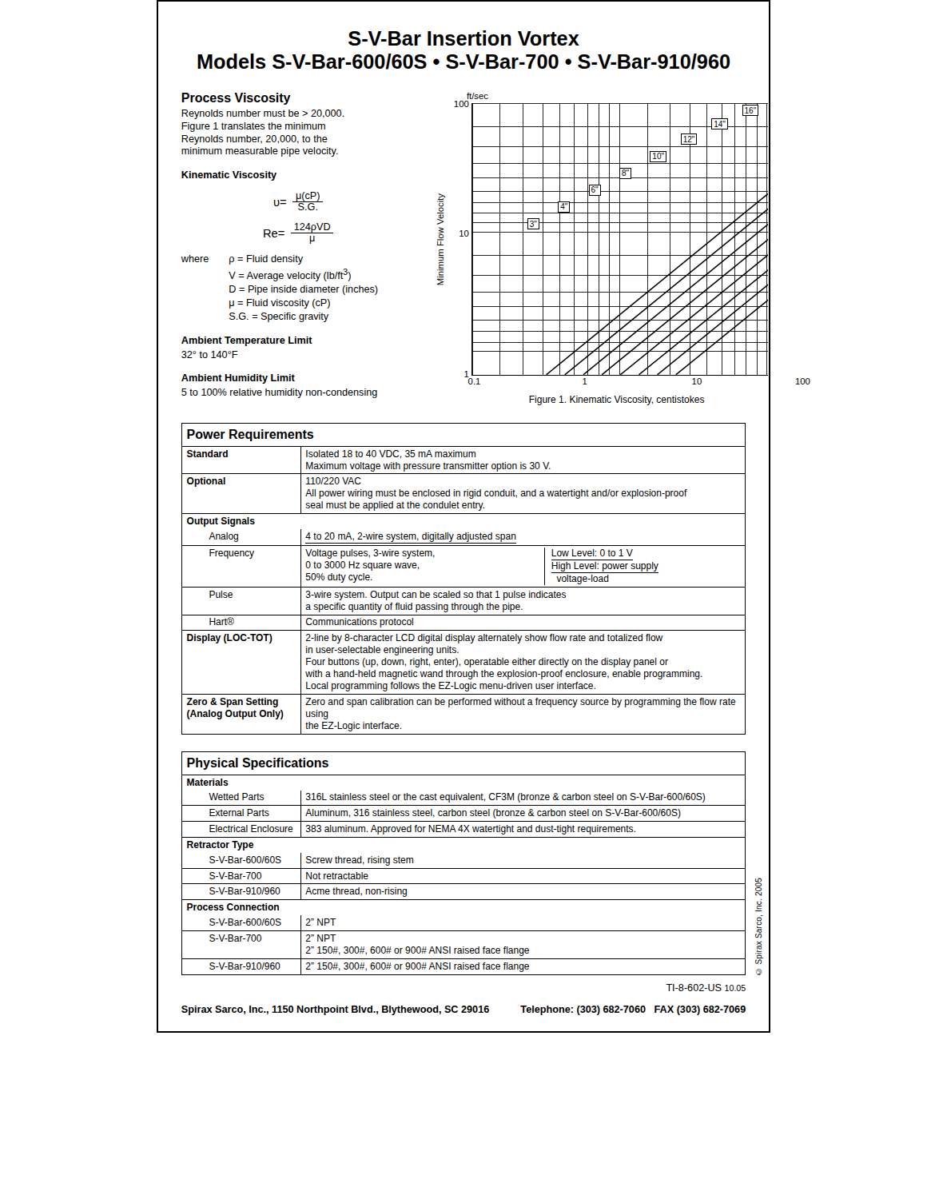S-V-Bar Insertion Vortex Models S-V-Bar-600/60S • S-V-Bar-700 • S-V-Bar-910/960
Process Viscosity
Reynolds number must be > 20,000.
Figure 1 translates the minimum
Reynolds number, 20,000, to the
minimum measurable pipe velocity.
Kinematic Viscosity
υ= μ(cP) S.G.
Re= 124ρVD μ
| where | ρ = Fluid density |
| | V = Average velocity (lb/ft 3 ) |
| | D = Pipe inside diameter (inches) |
| | μ = Fluid viscosity (cP) |
| | S.G. = Specific gravity |
Ambient Temperature Limit
32° to 140°F
Ambient Humidity Limit
5 to 100% relative humidity non-condensing
ft/sec
Minimum Flow Velocity
100 10 1
16"
14"
12"
10"
8"
6"
4"
3"
0.1 1 10 100
Figure 1. Kinematic Viscosity, centistokes
Power Requirements
| Standard | Isolated 18 to 40 VDC, 35 mA maximum Maximum voltage with pressure transmitter option is 30 V. |
| Optional | 110/220 VAC All power wiring must be enclosed in rigid conduit, and a watertight and/or explosion-proof seal must be applied at the condulet entry. |
| Output Signals | |
| Analog | 4 to 20 mA, 2-wire system, digitally adjusted span |
| Frequency | / Voltage pulses, 3-wire system, 0 to 3000 Hz square wave, 50% duty cycle. / Low Level: 0 to 1 V High Level: power supply voltage-load / |
| Pulse | 3-wire system. Output can be scaled so that 1 pulse indicates a specific quantity of fluid passing through the pipe. |
| Hart® | Communications protocol |
| Display (LOC-TOT) | 2-line by 8-character LCD digital display alternately show flow rate and totalized flow in user-selectable engineering units. Four buttons (up, down, right, enter), operatable either directly on the display panel or with a hand-held magnetic wand through the explosion-proof enclosure, enable programming. Local programming follows the EZ-Logic menu-driven user interface. |
| Zero & Span Setting (Analog Output Only) | Zero and span calibration can be performed without a frequency source by programming the flow rate using the EZ-Logic interface. |
Physical Specifications
| Materials |
| Wetted Parts | 316L stainless steel or the cast equivalent, CF3M (bronze & carbon steel on S-V-Bar-600/60S) |
| External Parts | Aluminum, 316 stainless steel, carbon steel (bronze & carbon steel on S-V-Bar-600/60S) |
| Electrical Enclosure | 383 aluminum. Approved for NEMA 4X watertight and dust-tight requirements. |
| Retractor Type |
| S-V-Bar-600/60S | Screw thread, rising stem |
| S-V-Bar-700 | Not retractable |
| S-V-Bar-910/960 | Acme thread, non-rising |
| Process Connection |
| S-V-Bar-600/60S | 2” NPT |
| S-V-Bar-700 | 2” NPT 2” 150#, 300#, 600# or 900# ANSI raised face flange |
| S-V-Bar-910/960 | 2” 150#, 300#, 600# or 900# ANSI raised face flange |
© Spirax Sarco, Inc. 2005
TI-8-602-US 10.05
Spirax Sarco, Inc., 1150 Northpoint Blvd., Blythewood, SC 29016
Telephone: (303) 682-7060 FAX (303) 682-7069